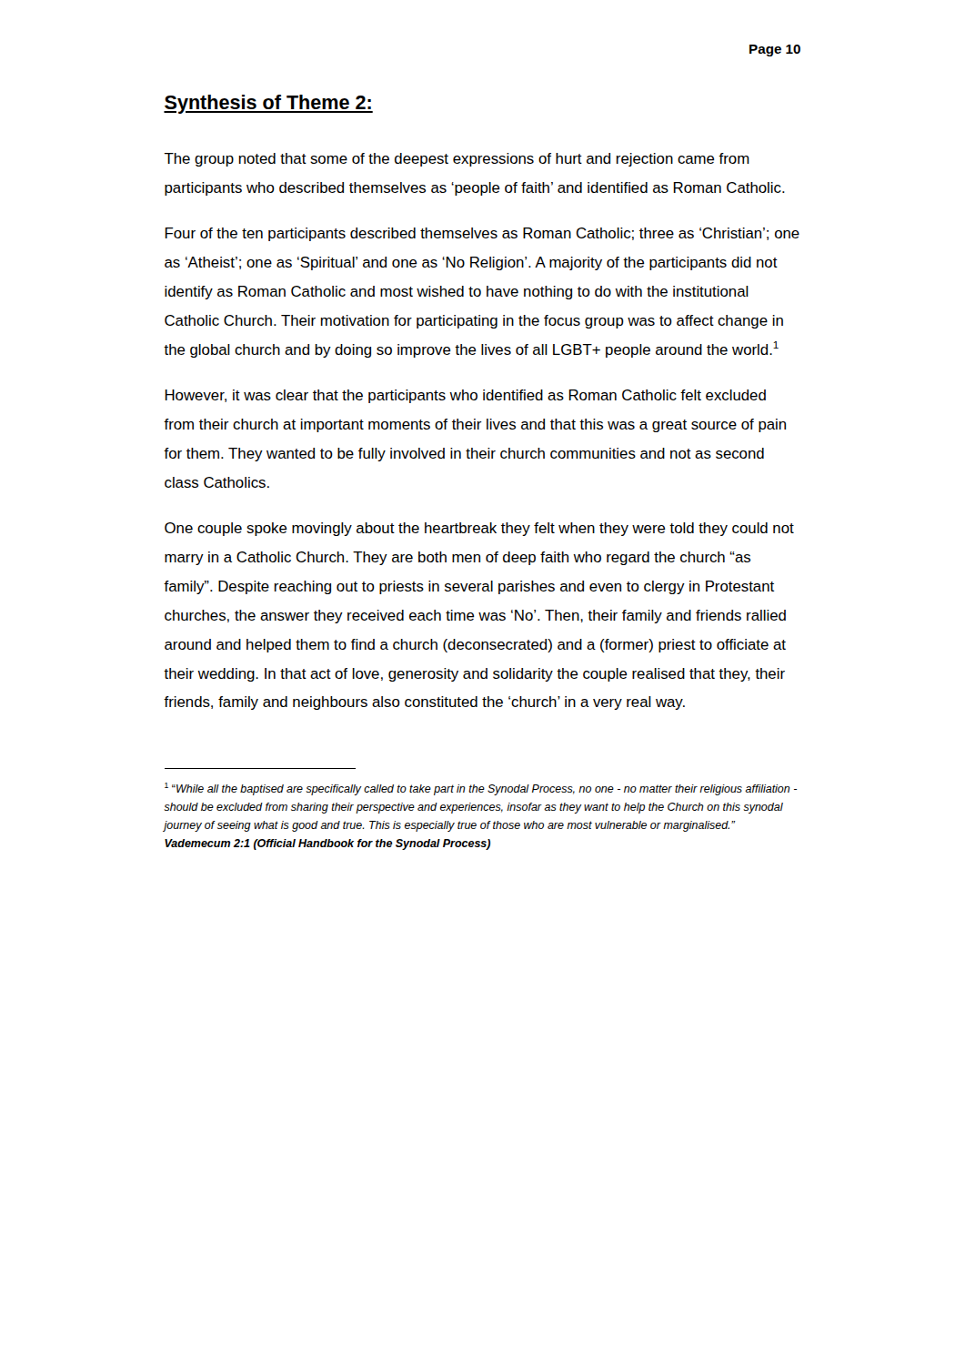Page 10
Synthesis of Theme 2:
The group noted that some of the deepest expressions of hurt and rejection came from participants who described themselves as ‘people of faith’ and identified as Roman Catholic.
Four of the ten participants described themselves as Roman Catholic; three as ‘Christian’; one as ‘Atheist’; one as ‘Spiritual’ and one as ‘No Religion’. A majority of the participants did not identify as Roman Catholic and most wished to have nothing to do with the institutional Catholic Church. Their motivation for participating in the focus group was to affect change in the global church and by doing so improve the lives of all LGBT+ people around the world.1
However, it was clear that the participants who identified as Roman Catholic felt excluded from their church at important moments of their lives and that this was a great source of pain for them. They wanted to be fully involved in their church communities and not as second class Catholics.
One couple spoke movingly about the heartbreak they felt when they were told they could not marry in a Catholic Church. They are both men of deep faith who regard the church “as family”. Despite reaching out to priests in several parishes and even to clergy in Protestant churches, the answer they received each time was ‘No’. Then, their family and friends rallied around and helped them to find a church (deconsecrated) and a (former) priest to officiate at their wedding. In that act of love, generosity and solidarity the couple realised that they, their friends, family and neighbours also constituted the ‘church’ in a very real way.
1 “While all the baptised are specifically called to take part in the Synodal Process, no one - no matter their religious affiliation - should be excluded from sharing their perspective and experiences, insofar as they want to help the Church on this synodal journey of seeing what is good and true. This is especially true of those who are most vulnerable or marginalised.”
Vademecum 2:1 (Official Handbook for the Synodal Process)